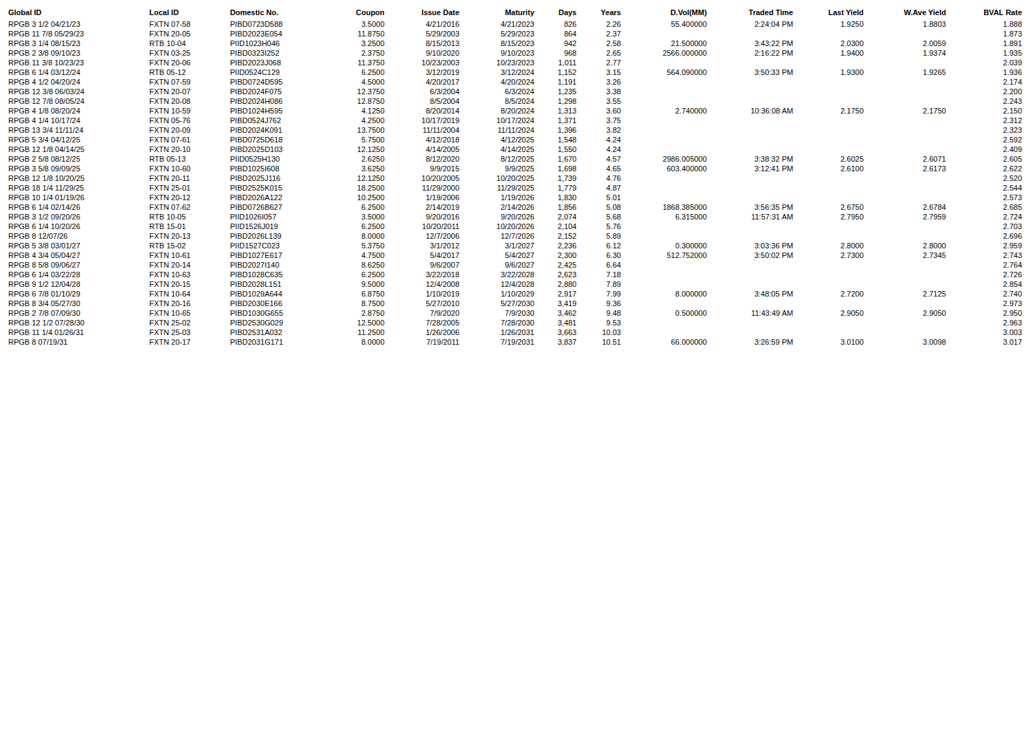| Global ID | Local ID | Domestic No. | Coupon | Issue Date | Maturity | Days | Years | D.Vol(MM) | Traded Time | Last Yield | W.Ave Yield | BVAL Rate |
| --- | --- | --- | --- | --- | --- | --- | --- | --- | --- | --- | --- | --- |
| RPGB 3 1/2 04/21/23 | FXTN 07-58 | PIBD0723D588 | 3.5000 | 4/21/2016 | 4/21/2023 | 826 | 2.26 | 55.400000 | 2:24:04 PM | 1.9250 | 1.8803 | 1.888 |
| RPGB 11 7/8 05/29/23 | FXTN 20-05 | PIBD2023E054 | 11.8750 | 5/29/2003 | 5/29/2023 | 864 | 2.37 | | | | | 1.873 |
| RPGB 3 1/4 08/15/23 | RTB 10-04 | PIID1023H046 | 3.2500 | 8/15/2013 | 8/15/2023 | 942 | 2.58 | 21.500000 | 3:43:22 PM | 2.0300 | 2.0059 | 1.891 |
| RPGB 2 3/8 09/10/23 | FXTN 03-25 | PIBD0323I252 | 2.3750 | 9/10/2020 | 9/10/2023 | 968 | 2.65 | 2566.000000 | 2:16:22 PM | 1.9400 | 1.9374 | 1.935 |
| RPGB 11 3/8 10/23/23 | FXTN 20-06 | PIBD2023J068 | 11.3750 | 10/23/2003 | 10/23/2023 | 1,011 | 2.77 | | | | | 2.039 |
| RPGB 6 1/4 03/12/24 | RTB 05-12 | PIID0524C129 | 6.2500 | 3/12/2019 | 3/12/2024 | 1,152 | 3.15 | 564.090000 | 3:50:33 PM | 1.9300 | 1.9265 | 1.936 |
| RPGB 4 1/2 04/20/24 | FXTN 07-59 | PIBD0724D595 | 4.5000 | 4/20/2017 | 4/20/2024 | 1,191 | 3.26 | | | | | 2.174 |
| RPGB 12 3/8 06/03/24 | FXTN 20-07 | PIBD2024F075 | 12.3750 | 6/3/2004 | 6/3/2024 | 1,235 | 3.38 | | | | | 2.200 |
| RPGB 12 7/8 08/05/24 | FXTN 20-08 | PIBD2024H086 | 12.8750 | 8/5/2004 | 8/5/2024 | 1,298 | 3.55 | | | | | 2.243 |
| RPGB 4 1/8 08/20/24 | FXTN 10-59 | PIBD1024H595 | 4.1250 | 8/20/2014 | 8/20/2024 | 1,313 | 3.60 | 2.740000 | 10:36:08 AM | 2.1750 | 2.1750 | 2.150 |
| RPGB 4 1/4 10/17/24 | FXTN 05-76 | PIBD0524J762 | 4.2500 | 10/17/2019 | 10/17/2024 | 1,371 | 3.75 | | | | | 2.312 |
| RPGB 13 3/4 11/11/24 | FXTN 20-09 | PIBD2024K091 | 13.7500 | 11/11/2004 | 11/11/2024 | 1,396 | 3.82 | | | | | 2.323 |
| RPGB 5 3/4 04/12/25 | FXTN 07-61 | PIBD0725D618 | 5.7500 | 4/12/2018 | 4/12/2025 | 1,548 | 4.24 | | | | | 2.592 |
| RPGB 12 1/8 04/14/25 | FXTN 20-10 | PIBD2025D103 | 12.1250 | 4/14/2005 | 4/14/2025 | 1,550 | 4.24 | | | | | 2.409 |
| RPGB 2 5/8 08/12/25 | RTB 05-13 | PIID0525H130 | 2.6250 | 8/12/2020 | 8/12/2025 | 1,670 | 4.57 | 2986.005000 | 3:38:32 PM | 2.6025 | 2.6071 | 2.605 |
| RPGB 3 5/8 09/09/25 | FXTN 10-60 | PIBD1025I608 | 3.6250 | 9/9/2015 | 9/9/2025 | 1,698 | 4.65 | 603.400000 | 3:12:41 PM | 2.6100 | 2.6173 | 2.622 |
| RPGB 12 1/8 10/20/25 | FXTN 20-11 | PIBD2025J116 | 12.1250 | 10/20/2005 | 10/20/2025 | 1,739 | 4.76 | | | | | 2.520 |
| RPGB 18 1/4 11/29/25 | FXTN 25-01 | PIBD2525K015 | 18.2500 | 11/29/2000 | 11/29/2025 | 1,779 | 4.87 | | | | | 2.544 |
| RPGB 10 1/4 01/19/26 | FXTN 20-12 | PIBD2026A122 | 10.2500 | 1/19/2006 | 1/19/2026 | 1,830 | 5.01 | | | | | 2.573 |
| RPGB 6 1/4 02/14/26 | FXTN 07-62 | PIBD0726B627 | 6.2500 | 2/14/2019 | 2/14/2026 | 1,856 | 5.08 | 1868.385000 | 3:56:35 PM | 2.6750 | 2.6784 | 2.685 |
| RPGB 3 1/2 09/20/26 | RTB 10-05 | PIID1026I057 | 3.5000 | 9/20/2016 | 9/20/2026 | 2,074 | 5.68 | 6.315000 | 11:57:31 AM | 2.7950 | 2.7959 | 2.724 |
| RPGB 6 1/4 10/20/26 | RTB 15-01 | PIID1526J019 | 6.2500 | 10/20/2011 | 10/20/2026 | 2,104 | 5.76 | | | | | 2.703 |
| RPGB 8 12/07/26 | FXTN 20-13 | PIBD2026L139 | 8.0000 | 12/7/2006 | 12/7/2026 | 2,152 | 5.89 | | | | | 2.696 |
| RPGB 5 3/8 03/01/27 | RTB 15-02 | PIID1527C023 | 5.3750 | 3/1/2012 | 3/1/2027 | 2,236 | 6.12 | 0.300000 | 3:03:36 PM | 2.8000 | 2.8000 | 2.959 |
| RPGB 4 3/4 05/04/27 | FXTN 10-61 | PIBD1027E617 | 4.7500 | 5/4/2017 | 5/4/2027 | 2,300 | 6.30 | 512.752000 | 3:50:02 PM | 2.7300 | 2.7345 | 2.743 |
| RPGB 8 5/8 09/06/27 | FXTN 20-14 | PIBD2027I140 | 8.6250 | 9/6/2007 | 9/6/2027 | 2,425 | 6.64 | | | | | 2.764 |
| RPGB 6 1/4 03/22/28 | FXTN 10-63 | PIBD1028C635 | 6.2500 | 3/22/2018 | 3/22/2028 | 2,623 | 7.18 | | | | | 2.726 |
| RPGB 9 1/2 12/04/28 | FXTN 20-15 | PIBD2028L151 | 9.5000 | 12/4/2008 | 12/4/2028 | 2,880 | 7.89 | | | | | 2.854 |
| RPGB 6 7/8 01/10/29 | FXTN 10-64 | PIBD1029A644 | 6.8750 | 1/10/2019 | 1/10/2029 | 2,917 | 7.99 | 8.000000 | 3:48:05 PM | 2.7200 | 2.7125 | 2.740 |
| RPGB 8 3/4 05/27/30 | FXTN 20-16 | PIBD2030E166 | 8.7500 | 5/27/2010 | 5/27/2030 | 3,419 | 9.36 | | | | | 2.973 |
| RPGB 2 7/8 07/09/30 | FXTN 10-65 | PIBD1030G655 | 2.8750 | 7/9/2020 | 7/9/2030 | 3,462 | 9.48 | 0.500000 | 11:43:49 AM | 2.9050 | 2.9050 | 2.950 |
| RPGB 12 1/2 07/28/30 | FXTN 25-02 | PIBD2530G029 | 12.5000 | 7/28/2005 | 7/28/2030 | 3,481 | 9.53 | | | | | 2.963 |
| RPGB 11 1/4 01/26/31 | FXTN 25-03 | PIBD2531A032 | 11.2500 | 1/26/2006 | 1/26/2031 | 3,663 | 10.03 | | | | | 3.003 |
| RPGB 8 07/19/31 | FXTN 20-17 | PIBD2031G171 | 8.0000 | 7/19/2011 | 7/19/2031 | 3,837 | 10.51 | 66.000000 | 3:26:59 PM | 3.0100 | 3.0098 | 3.017 |